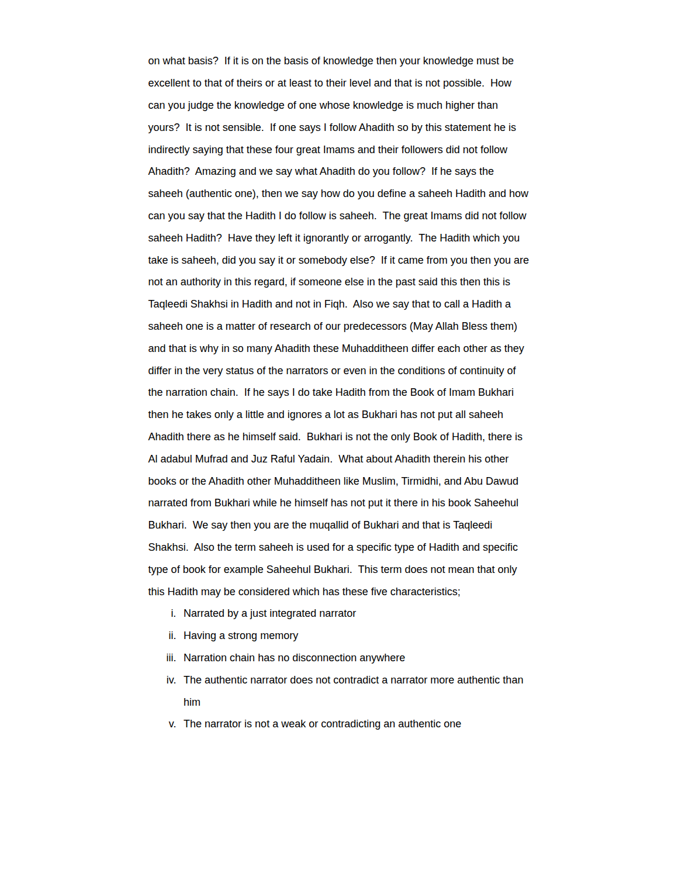on what basis? If it is on the basis of knowledge then your knowledge must be excellent to that of theirs or at least to their level and that is not possible. How can you judge the knowledge of one whose knowledge is much higher than yours? It is not sensible. If one says I follow Ahadith so by this statement he is indirectly saying that these four great Imams and their followers did not follow Ahadith? Amazing and we say what Ahadith do you follow? If he says the saheeh (authentic one), then we say how do you define a saheeh Hadith and how can you say that the Hadith I do follow is saheeh. The great Imams did not follow saheeh Hadith? Have they left it ignorantly or arrogantly. The Hadith which you take is saheeh, did you say it or somebody else? If it came from you then you are not an authority in this regard, if someone else in the past said this then this is Taqleedi Shakhsi in Hadith and not in Fiqh. Also we say that to call a Hadith a saheeh one is a matter of research of our predecessors (May Allah Bless them) and that is why in so many Ahadith these Muhadditheen differ each other as they differ in the very status of the narrators or even in the conditions of continuity of the narration chain. If he says I do take Hadith from the Book of Imam Bukhari then he takes only a little and ignores a lot as Bukhari has not put all saheeh Ahadith there as he himself said. Bukhari is not the only Book of Hadith, there is Al adabul Mufrad and Juz Raful Yadain. What about Ahadith therein his other books or the Ahadith other Muhadditheen like Muslim, Tirmidhi, and Abu Dawud narrated from Bukhari while he himself has not put it there in his book Saheehul Bukhari. We say then you are the muqallid of Bukhari and that is Taqleedi Shakhsi. Also the term saheeh is used for a specific type of Hadith and specific type of book for example Saheehul Bukhari. This term does not mean that only this Hadith may be considered which has these five characteristics;
Narrated by a just integrated narrator
Having a strong memory
Narration chain has no disconnection anywhere
The authentic narrator does not contradict a narrator more authentic than him
The narrator is not a weak or contradicting an authentic one